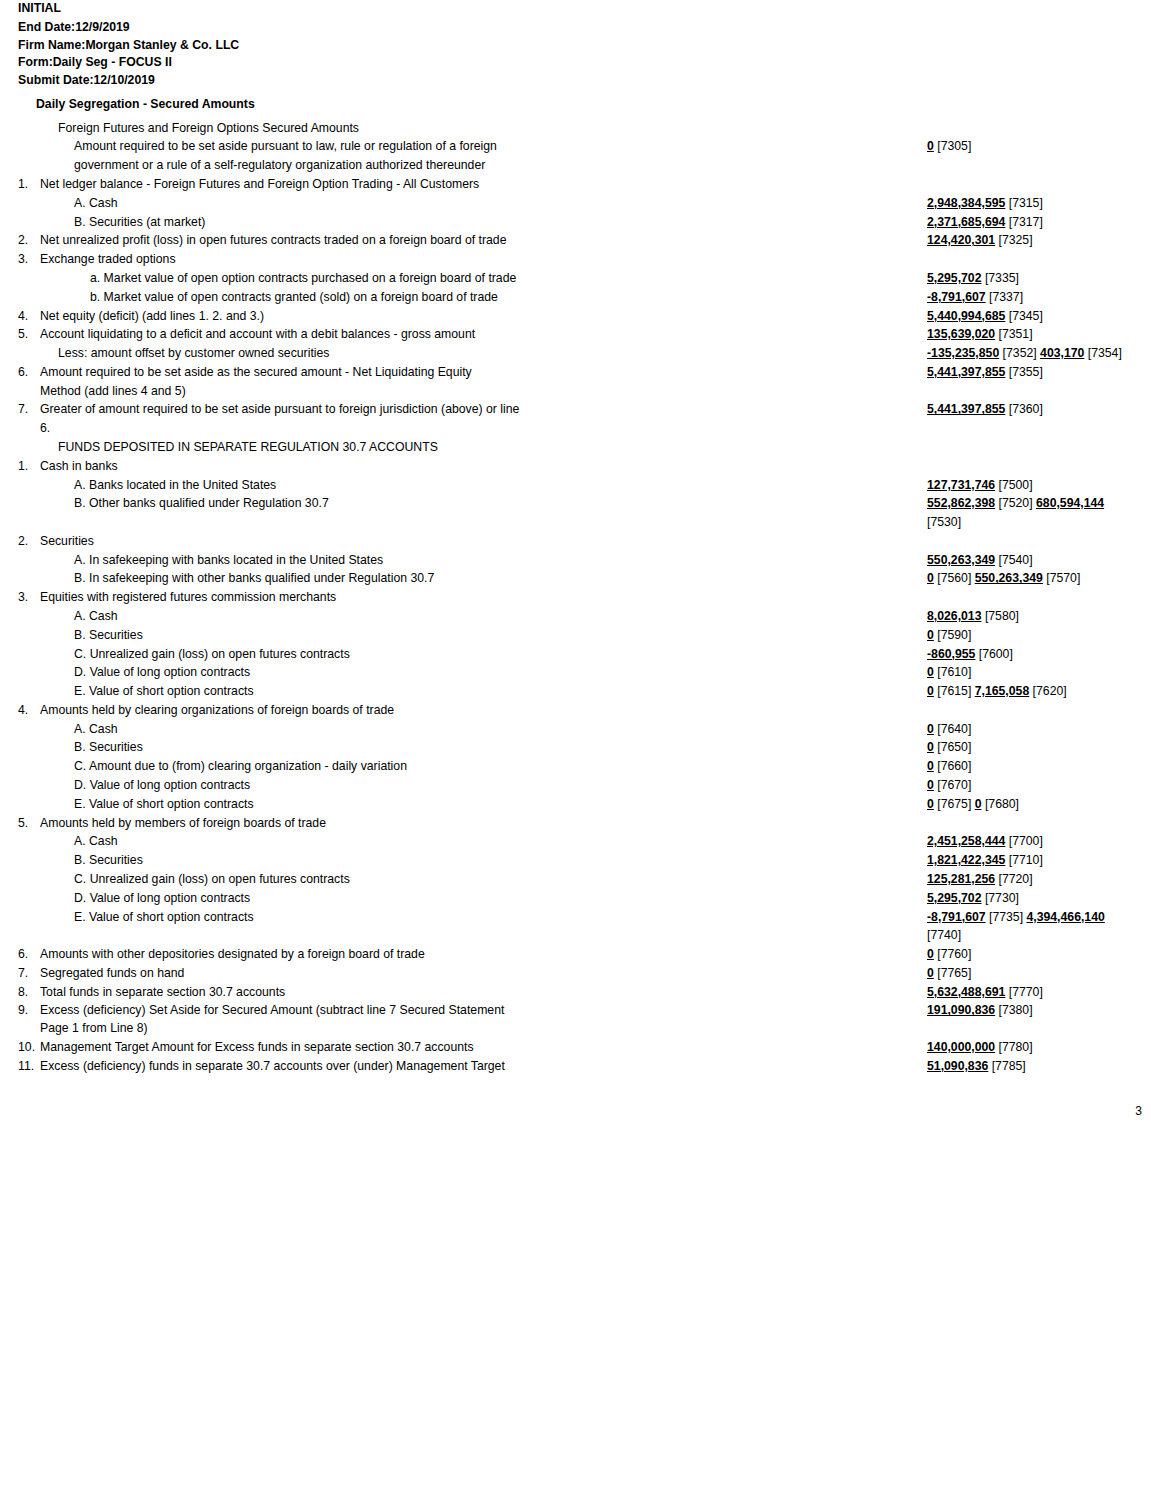INITIAL
End Date:12/9/2019
Firm Name:Morgan Stanley & Co. LLC
Form:Daily Seg - FOCUS II
Submit Date:12/10/2019
Daily Segregation - Secured Amounts
| | Foreign Futures and Foreign Options Secured Amounts | |
| | Amount required to be set aside pursuant to law, rule or regulation of a foreign | 0 [7305] |
| | government or a rule of a self-regulatory organization authorized thereunder | |
| 1. | Net ledger balance - Foreign Futures and Foreign Option Trading - All Customers | |
| | A. Cash | 2,948,384,595 [7315] |
| | B. Securities (at market) | 2,371,685,694 [7317] |
| 2. | Net unrealized profit (loss) in open futures contracts traded on a foreign board of trade | 124,420,301 [7325] |
| 3. | Exchange traded options | |
| | a. Market value of open option contracts purchased on a foreign board of trade | 5,295,702 [7335] |
| | b. Market value of open contracts granted (sold) on a foreign board of trade | -8,791,607 [7337] |
| 4. | Net equity (deficit) (add lines 1. 2. and 3.) | 5,440,994,685 [7345] |
| 5. | Account liquidating to a deficit and account with a debit balances - gross amount | 135,639,020 [7351] |
| | Less: amount offset by customer owned securities | -135,235,850 [7352] 403,170 [7354] |
| 6. | Amount required to be set aside as the secured amount - Net Liquidating Equity | 5,441,397,855 [7355] |
| | Method (add lines 4 and 5) | |
| 7. | Greater of amount required to be set aside pursuant to foreign jurisdiction (above) or line | 5,441,397,855 [7360] |
| | 6. | |
| | FUNDS DEPOSITED IN SEPARATE REGULATION 30.7 ACCOUNTS | |
| 1. | Cash in banks | |
| | A. Banks located in the United States | 127,731,746 [7500] |
| | B. Other banks qualified under Regulation 30.7 | 552,862,398 [7520] 680,594,144 |
| | | [7530] |
| 2. | Securities | |
| | A. In safekeeping with banks located in the United States | 550,263,349 [7540] |
| | B. In safekeeping with other banks qualified under Regulation 30.7 | 0 [7560] 550,263,349 [7570] |
| 3. | Equities with registered futures commission merchants | |
| | A. Cash | 8,026,013 [7580] |
| | B. Securities | 0 [7590] |
| | C. Unrealized gain (loss) on open futures contracts | -860,955 [7600] |
| | D. Value of long option contracts | 0 [7610] |
| | E. Value of short option contracts | 0 [7615] 7,165,058 [7620] |
| 4. | Amounts held by clearing organizations of foreign boards of trade | |
| | A. Cash | 0 [7640] |
| | B. Securities | 0 [7650] |
| | C. Amount due to (from) clearing organization - daily variation | 0 [7660] |
| | D. Value of long option contracts | 0 [7670] |
| | E. Value of short option contracts | 0 [7675] 0 [7680] |
| 5. | Amounts held by members of foreign boards of trade | |
| | A. Cash | 2,451,258,444 [7700] |
| | B. Securities | 1,821,422,345 [7710] |
| | C. Unrealized gain (loss) on open futures contracts | 125,281,256 [7720] |
| | D. Value of long option contracts | 5,295,702 [7730] |
| | E. Value of short option contracts | -8,791,607 [7735] 4,394,466,140 |
| | | [7740] |
| 6. | Amounts with other depositories designated by a foreign board of trade | 0 [7760] |
| 7. | Segregated funds on hand | 0 [7765] |
| 8. | Total funds in separate section 30.7 accounts | 5,632,488,691 [7770] |
| 9. | Excess (deficiency) Set Aside for Secured Amount (subtract line 7 Secured Statement Page 1 from Line 8) | 191,090,836 [7380] |
| 10. | Management Target Amount for Excess funds in separate section 30.7 accounts | 140,000,000 [7780] |
| 11. | Excess (deficiency) funds in separate 30.7 accounts over (under) Management Target | 51,090,836 [7785] |
3